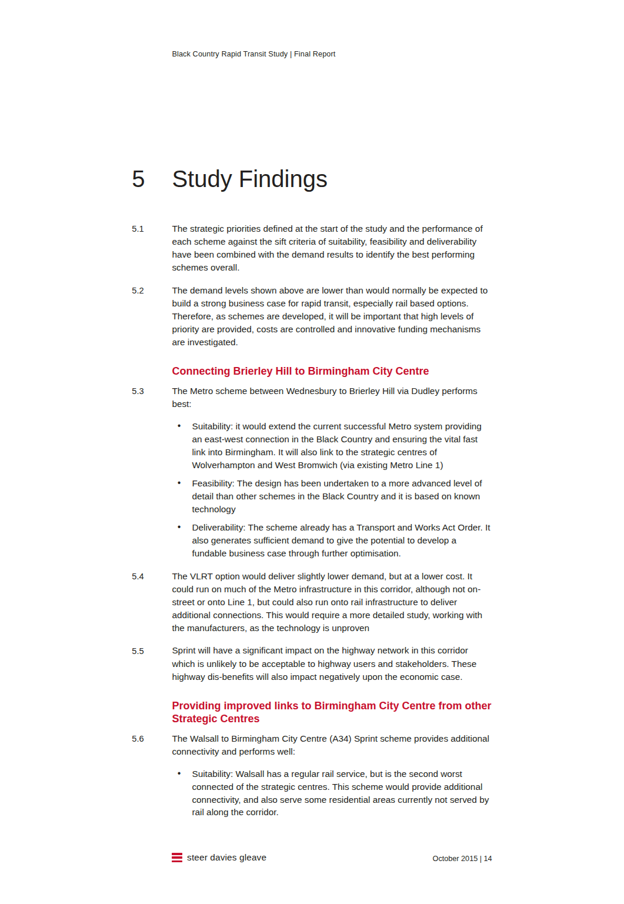Black Country Rapid Transit Study | Final Report
5 Study Findings
5.1
The strategic priorities defined at the start of the study and the performance of each scheme against the sift criteria of suitability, feasibility and deliverability have been combined with the demand results to identify the best performing schemes overall.
5.2
The demand levels shown above are lower than would normally be expected to build a strong business case for rapid transit, especially rail based options. Therefore, as schemes are developed, it will be important that high levels of priority are provided, costs are controlled and innovative funding mechanisms are investigated.
Connecting Brierley Hill to Birmingham City Centre
5.3
The Metro scheme between Wednesbury to Brierley Hill via Dudley performs best:
Suitability: it would extend the current successful Metro system providing an east-west connection in the Black Country and ensuring the vital fast link into Birmingham. It will also link to the strategic centres of Wolverhampton and West Bromwich (via existing Metro Line 1)
Feasibility: The design has been undertaken to a more advanced level of detail than other schemes in the Black Country and it is based on known technology
Deliverability: The scheme already has a Transport and Works Act Order. It also generates sufficient demand to give the potential to develop a fundable business case through further optimisation.
5.4
The VLRT option would deliver slightly lower demand, but at a lower cost. It could run on much of the Metro infrastructure in this corridor, although not on-street or onto Line 1, but could also run onto rail infrastructure to deliver additional connections. This would require a more detailed study, working with the manufacturers, as the technology is unproven
5.5
Sprint will have a significant impact on the highway network in this corridor which is unlikely to be acceptable to highway users and stakeholders. These highway dis-benefits will also impact negatively upon the economic case.
Providing improved links to Birmingham City Centre from other Strategic Centres
5.6
The Walsall to Birmingham City Centre (A34) Sprint scheme provides additional connectivity and performs well:
Suitability: Walsall has a regular rail service, but is the second worst connected of the strategic centres. This scheme would provide additional connectivity, and also serve some residential areas currently not served by rail along the corridor.
steer davies gleave
October 2015 | 14